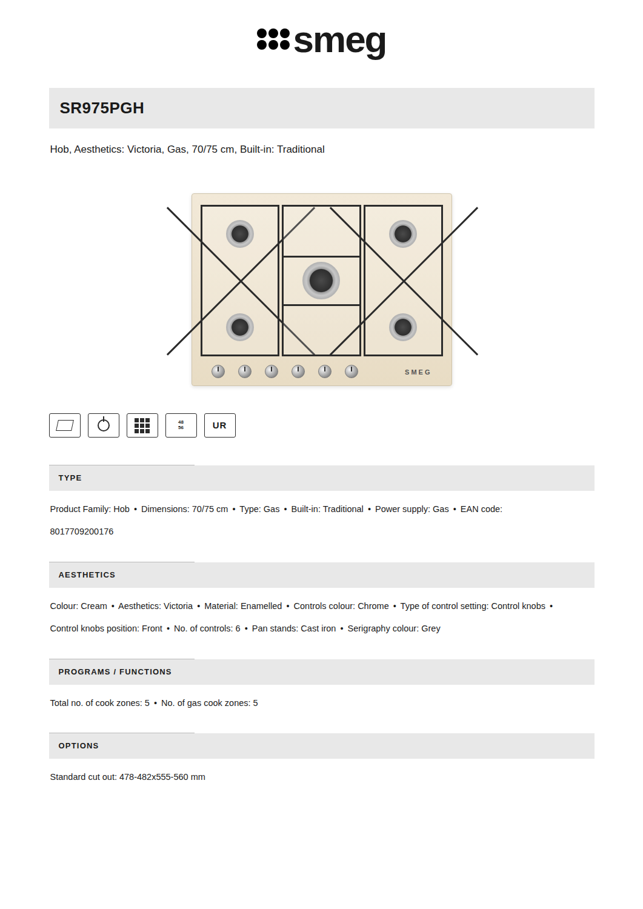smeg
SR975PGH
Hob, Aesthetics: Victoria, Gas, 70/75 cm, Built-in: Traditional
SMEG
48
56
UR
TYPE
Product Family: Hob • Dimensions: 70/75 cm • Type: Gas • Built-in: Traditional • Power supply: Gas • EAN code:
8017709200176
AESTHETICS
Colour: Cream • Aesthetics: Victoria • Material: Enamelled • Controls colour: Chrome • Type of control setting: Control knobs •
Control knobs position: Front • No. of controls: 6 • Pan stands: Cast iron • Serigraphy colour: Grey
PROGRAMS / FUNCTIONS
Total no. of cook zones: 5 • No. of gas cook zones: 5
OPTIONS
Standard cut out: 478-482x555-560 mm